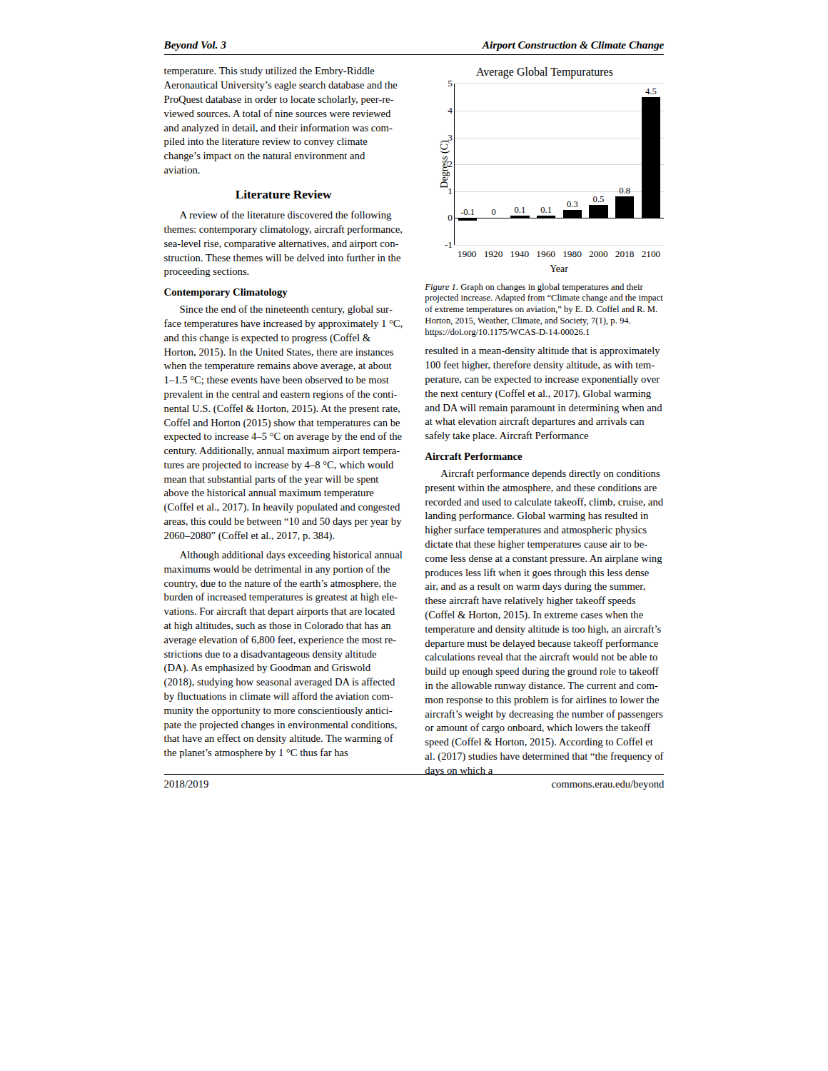Beyond Vol. 3 Airport Construction & Climate Change
temperature. This study utilized the Embry-Riddle Aeronautical University’s eagle search database and the ProQuest database in order to locate scholarly, peer-reviewed sources. A total of nine sources were reviewed and analyzed in detail, and their information was compiled into the literature review to convey climate change’s impact on the natural environment and aviation.
Literature Review
A review of the literature discovered the following themes: contemporary climatology, aircraft performance, sea-level rise, comparative alternatives, and airport construction. These themes will be delved into further in the proceeding sections.
Contemporary Climatology
Since the end of the nineteenth century, global surface temperatures have increased by approximately 1 °C, and this change is expected to progress (Coffel & Horton, 2015). In the United States, there are instances when the temperature remains above average, at about 1–1.5 °C; these events have been observed to be most prevalent in the central and eastern regions of the continental U.S. (Coffel & Horton, 2015). At the present rate, Coffel and Horton (2015) show that temperatures can be expected to increase 4–5 °C on average by the end of the century. Additionally, annual maximum airport temperatures are projected to increase by 4–8 °C, which would mean that substantial parts of the year will be spent above the historical annual maximum temperature (Coffel et al., 2017). In heavily populated and congested areas, this could be between “10 and 50 days per year by 2060–2080” (Coffel et al., 2017, p. 384).
Although additional days exceeding historical annual maximums would be detrimental in any portion of the country, due to the nature of the earth’s atmosphere, the burden of increased temperatures is greatest at high elevations. For aircraft that depart airports that are located at high altitudes, such as those in Colorado that has an average elevation of 6,800 feet, experience the most restrictions due to a disadvantageous density altitude (DA). As emphasized by Goodman and Griswold (2018), studying how seasonal averaged DA is affected by fluctuations in climate will afford the aviation community the opportunity to more conscientiously anticipate the projected changes in environmental conditions, that have an effect on density altitude. The warming of the planet’s atmosphere by 1 °C thus far has
Average Global Tempuratures
Degress (C)
5 4 3 2 1 0 -1
-0.1
0
0.1
0.1
0.3
0.5
0.8
4.5
1900 1920 1940 1960 1980 2000 2018 2100
Year
Figure 1. Graph on changes in global temperatures and their projected increase. Adapted from “Climate change and the impact of extreme temperatures on aviation,” by E. D. Coffel and R. M. Horton, 2015, Weather, Climate, and Society, 7(1), p. 94. https://doi.org/10.1175/WCAS-D-14-00026.1
resulted in a mean-density altitude that is approximately 100 feet higher, therefore density altitude, as with temperature, can be expected to increase exponentially over the next century (Coffel et al., 2017). Global warming and DA will remain paramount in determining when and at what elevation aircraft departures and arrivals can safely take place. Aircraft Performance
Aircraft Performance
Aircraft performance depends directly on conditions present within the atmosphere, and these conditions are recorded and used to calculate takeoff, climb, cruise, and landing performance. Global warming has resulted in higher surface temperatures and atmospheric physics dictate that these higher temperatures cause air to become less dense at a constant pressure. An airplane wing produces less lift when it goes through this less dense air, and as a result on warm days during the summer, these aircraft have relatively higher takeoff speeds (Coffel & Horton, 2015). In extreme cases when the temperature and density altitude is too high, an aircraft’s departure must be delayed because takeoff performance calculations reveal that the aircraft would not be able to build up enough speed during the ground role to takeoff in the allowable runway distance. The current and common response to this problem is for airlines to lower the aircraft’s weight by decreasing the number of passengers or amount of cargo onboard, which lowers the takeoff speed (Coffel & Horton, 2015). According to Coffel et al. (2017) studies have determined that “the frequency of days on which a
2018/2019 commons.erau.edu/beyond